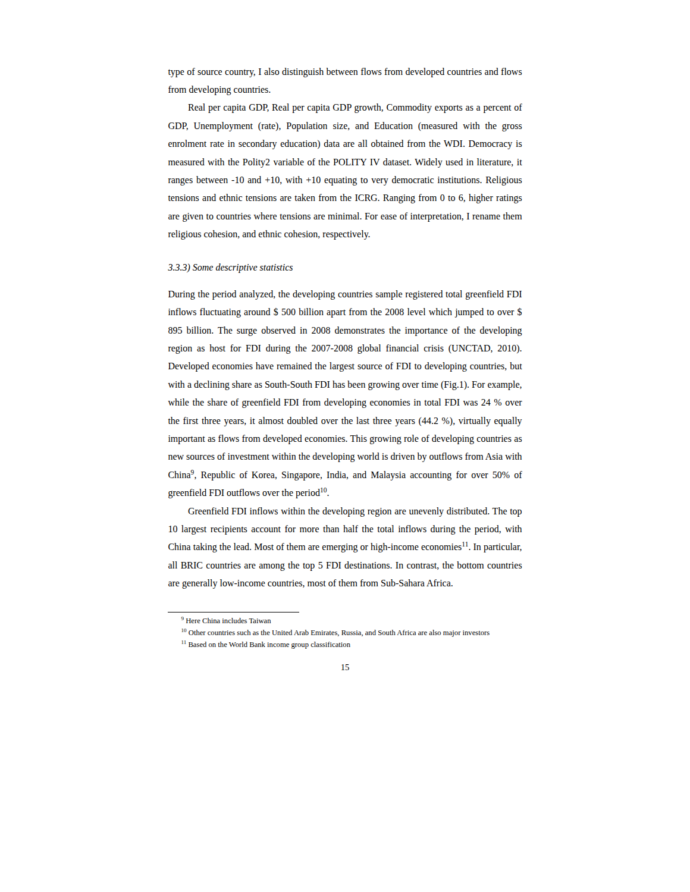type of source country, I also distinguish between flows from developed countries and flows from developing countries.
Real per capita GDP, Real per capita GDP growth, Commodity exports as a percent of GDP, Unemployment (rate), Population size, and Education (measured with the gross enrolment rate in secondary education) data are all obtained from the WDI. Democracy is measured with the Polity2 variable of the POLITY IV dataset. Widely used in literature, it ranges between -10 and +10, with +10 equating to very democratic institutions. Religious tensions and ethnic tensions are taken from the ICRG. Ranging from 0 to 6, higher ratings are given to countries where tensions are minimal. For ease of interpretation, I rename them religious cohesion, and ethnic cohesion, respectively.
3.3.3) Some descriptive statistics
During the period analyzed, the developing countries sample registered total greenfield FDI inflows fluctuating around $ 500 billion apart from the 2008 level which jumped to over $ 895 billion. The surge observed in 2008 demonstrates the importance of the developing region as host for FDI during the 2007-2008 global financial crisis (UNCTAD, 2010). Developed economies have remained the largest source of FDI to developing countries, but with a declining share as South-South FDI has been growing over time (Fig.1). For example, while the share of greenfield FDI from developing economies in total FDI was 24 % over the first three years, it almost doubled over the last three years (44.2 %), virtually equally important as flows from developed economies. This growing role of developing countries as new sources of investment within the developing world is driven by outflows from Asia with China9, Republic of Korea, Singapore, India, and Malaysia accounting for over 50% of greenfield FDI outflows over the period10.
Greenfield FDI inflows within the developing region are unevenly distributed. The top 10 largest recipients account for more than half the total inflows during the period, with China taking the lead. Most of them are emerging or high-income economies11. In particular, all BRIC countries are among the top 5 FDI destinations. In contrast, the bottom countries are generally low-income countries, most of them from Sub-Sahara Africa.
9 Here China includes Taiwan
10 Other countries such as the United Arab Emirates, Russia, and South Africa are also major investors
11 Based on the World Bank income group classification
15